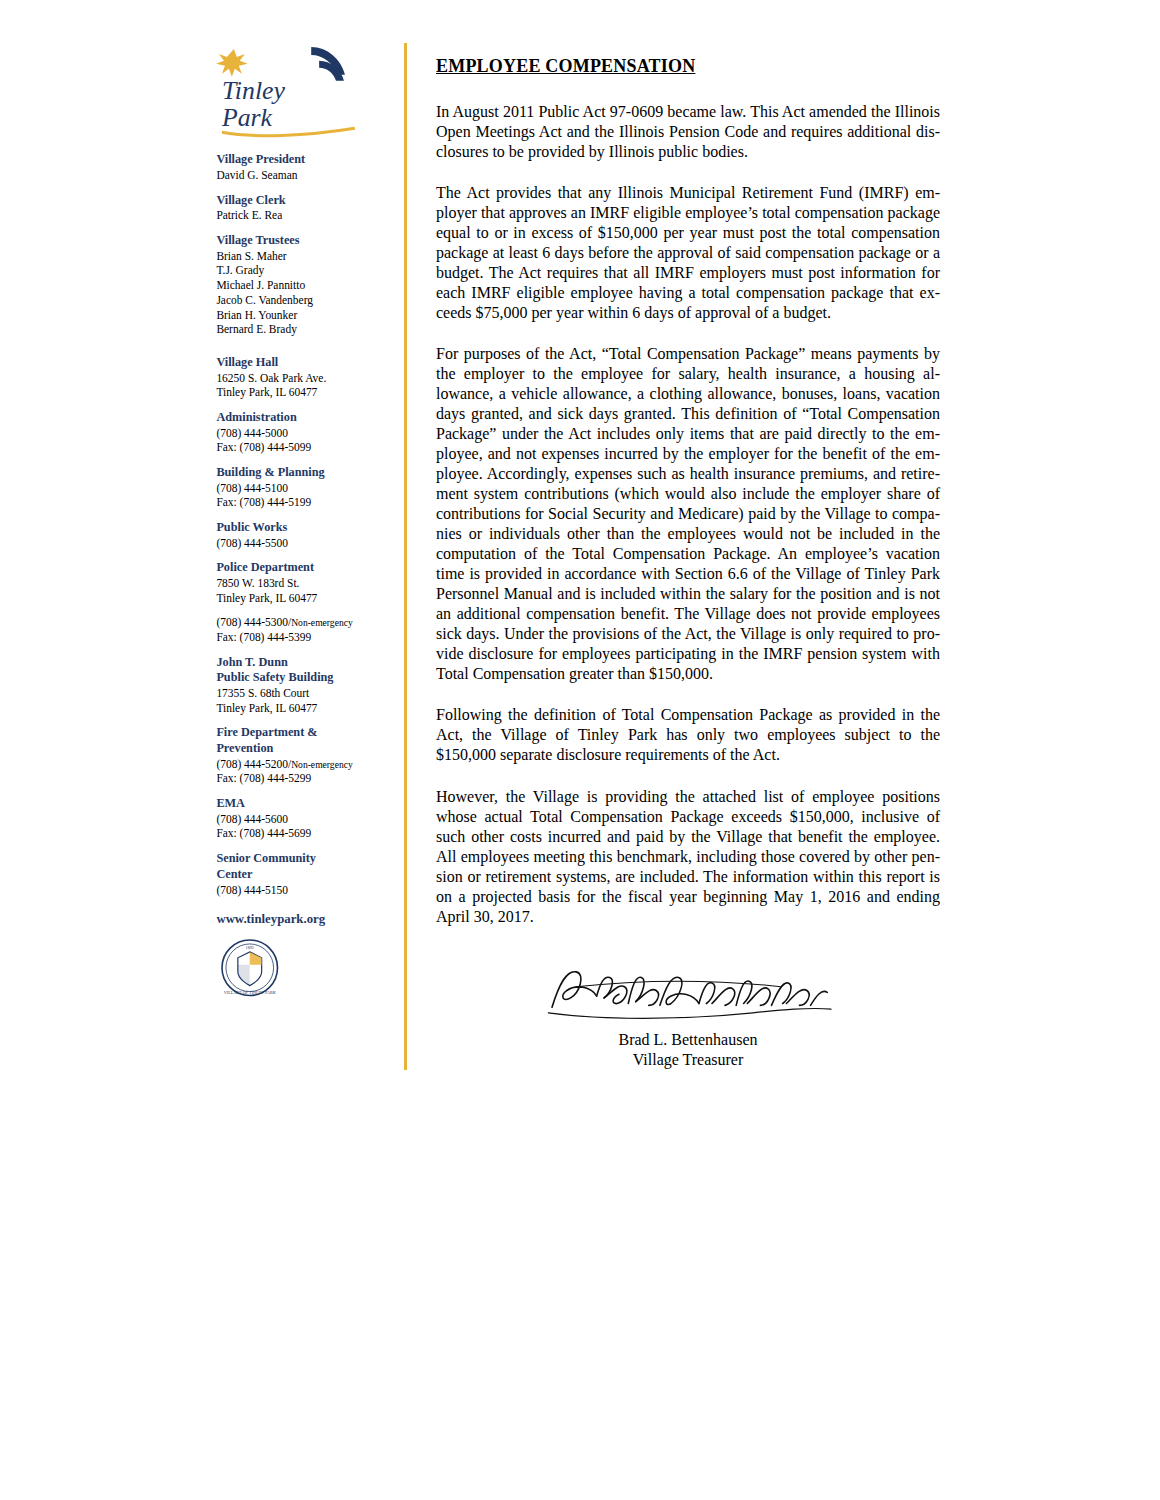Tinley Park
Village President
David G. Seaman
Village Clerk
Patrick E. Rea
Village Trustees
Brian S. Maher
T.J. Grady
Michael J. Pannitto
Jacob C. Vandenberg
Brian H. Younker
Bernard E. Brady
Village Hall
16250 S. Oak Park Ave.
Tinley Park, IL 60477
Administration
(708) 444-5000
Fax: (708) 444-5099
Building & Planning
(708) 444-5100
Fax: (708) 444-5199
Public Works
(708) 444-5500
Police Department
7850 W. 183rd St.
Tinley Park, IL 60477
(708) 444-5300/Non-emergency
Fax: (708) 444-5399
John T. Dunn
Public Safety Building
17355 S. 68th Court
Tinley Park, IL 60477
Fire Department &
Prevention
(708) 444-5200/Non-emergency
Fax: (708) 444-5299
EMA
(708) 444-5600
Fax: (708) 444-5699
Senior Community
Center
(708) 444-5150
www.tinleypark.org
VILLAGE OF TINLEY PARK 1892
EMPLOYEE COMPENSATION
In August 2011 Public Act 97-0609 became law. This Act amended the Illinois Open Meetings Act and the Illinois Pension Code and requires additional disclosures to be provided by Illinois public bodies.
The Act provides that any Illinois Municipal Retirement Fund (IMRF) employer that approves an IMRF eligible employee’s total compensation package equal to or in excess of $150,000 per year must post the total compensation package at least 6 days before the approval of said compensation package or a budget. The Act requires that all IMRF employers must post information for each IMRF eligible employee having a total compensation package that exceeds $75,000 per year within 6 days of approval of a budget.
For purposes of the Act, “Total Compensation Package” means payments by the employer to the employee for salary, health insurance, a housing allowance, a vehicle allowance, a clothing allowance, bonuses, loans, vacation days granted, and sick days granted. This definition of “Total Compensation Package” under the Act includes only items that are paid directly to the employee, and not expenses incurred by the employer for the benefit of the employee. Accordingly, expenses such as health insurance premiums, and retirement system contributions (which would also include the employer share of contributions for Social Security and Medicare) paid by the Village to companies or individuals other than the employees would not be included in the computation of the Total Compensation Package. An employee’s vacation time is provided in accordance with Section 6.6 of the Village of Tinley Park Personnel Manual and is included within the salary for the position and is not an additional compensation benefit. The Village does not provide employees sick days. Under the provisions of the Act, the Village is only required to provide disclosure for employees participating in the IMRF pension system with Total Compensation greater than $150,000.
Following the definition of Total Compensation Package as provided in the Act, the Village of Tinley Park has only two employees subject to the $150,000 separate disclosure requirements of the Act.
However, the Village is providing the attached list of employee positions whose actual Total Compensation Package exceeds $150,000, inclusive of such other costs incurred and paid by the Village that benefit the employee. All employees meeting this benchmark, including those covered by other pension or retirement systems, are included. The information within this report is on a projected basis for the fiscal year beginning May 1, 2016 and ending April 30, 2017.
Brad L. Bettenhausen
Village Treasurer